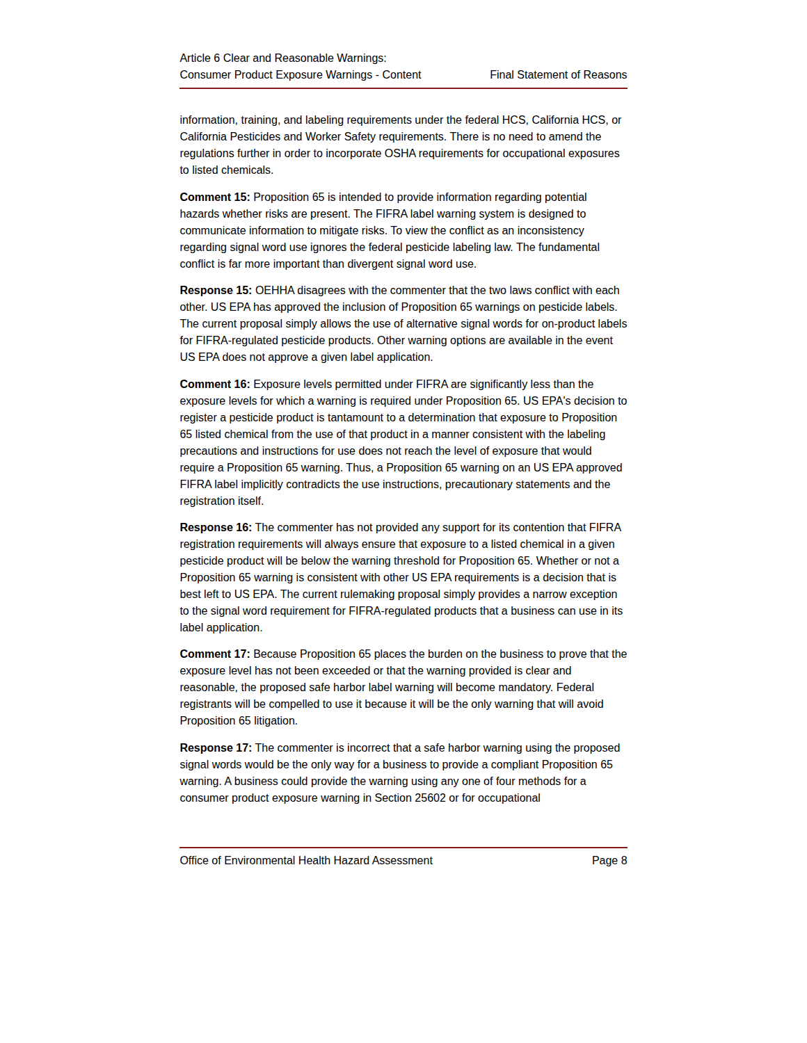Article 6 Clear and Reasonable Warnings:
Consumer Product Exposure Warnings - Content
Final Statement of Reasons
information, training, and labeling requirements under the federal HCS, California HCS, or California Pesticides and Worker Safety requirements. There is no need to amend the regulations further in order to incorporate OSHA requirements for occupational exposures to listed chemicals.
Comment 15: Proposition 65 is intended to provide information regarding potential hazards whether risks are present. The FIFRA label warning system is designed to communicate information to mitigate risks. To view the conflict as an inconsistency regarding signal word use ignores the federal pesticide labeling law. The fundamental conflict is far more important than divergent signal word use.
Response 15: OEHHA disagrees with the commenter that the two laws conflict with each other. US EPA has approved the inclusion of Proposition 65 warnings on pesticide labels. The current proposal simply allows the use of alternative signal words for on-product labels for FIFRA-regulated pesticide products. Other warning options are available in the event US EPA does not approve a given label application.
Comment 16: Exposure levels permitted under FIFRA are significantly less than the exposure levels for which a warning is required under Proposition 65. US EPA's decision to register a pesticide product is tantamount to a determination that exposure to Proposition 65 listed chemical from the use of that product in a manner consistent with the labeling precautions and instructions for use does not reach the level of exposure that would require a Proposition 65 warning. Thus, a Proposition 65 warning on an US EPA approved FIFRA label implicitly contradicts the use instructions, precautionary statements and the registration itself.
Response 16: The commenter has not provided any support for its contention that FIFRA registration requirements will always ensure that exposure to a listed chemical in a given pesticide product will be below the warning threshold for Proposition 65. Whether or not a Proposition 65 warning is consistent with other US EPA requirements is a decision that is best left to US EPA. The current rulemaking proposal simply provides a narrow exception to the signal word requirement for FIFRA-regulated products that a business can use in its label application.
Comment 17: Because Proposition 65 places the burden on the business to prove that the exposure level has not been exceeded or that the warning provided is clear and reasonable, the proposed safe harbor label warning will become mandatory. Federal registrants will be compelled to use it because it will be the only warning that will avoid Proposition 65 litigation.
Response 17: The commenter is incorrect that a safe harbor warning using the proposed signal words would be the only way for a business to provide a compliant Proposition 65 warning. A business could provide the warning using any one of four methods for a consumer product exposure warning in Section 25602 or for occupational
Office of Environmental Health Hazard Assessment
Page 8